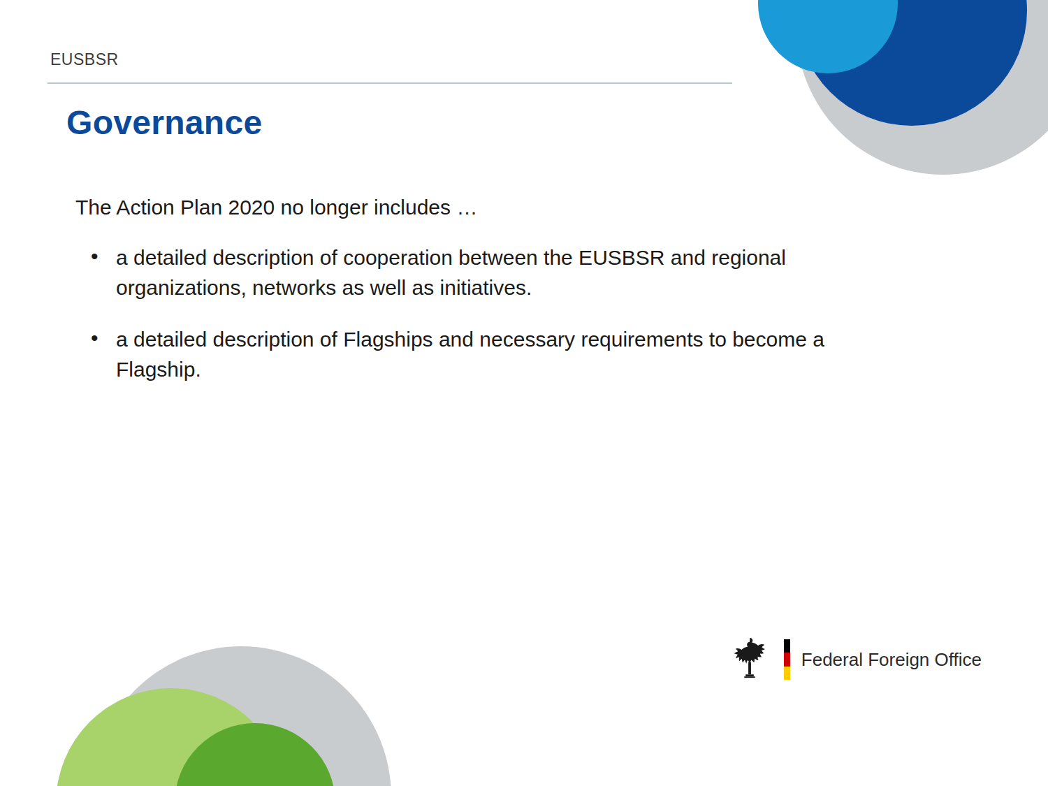EUSBSR
Governance
The Action Plan 2020 no longer includes …
a detailed description of cooperation between the EUSBSR and regional organizations, networks as well as initiatives.
a detailed description of Flagships and necessary requirements to become a Flagship.
Federal Foreign Office